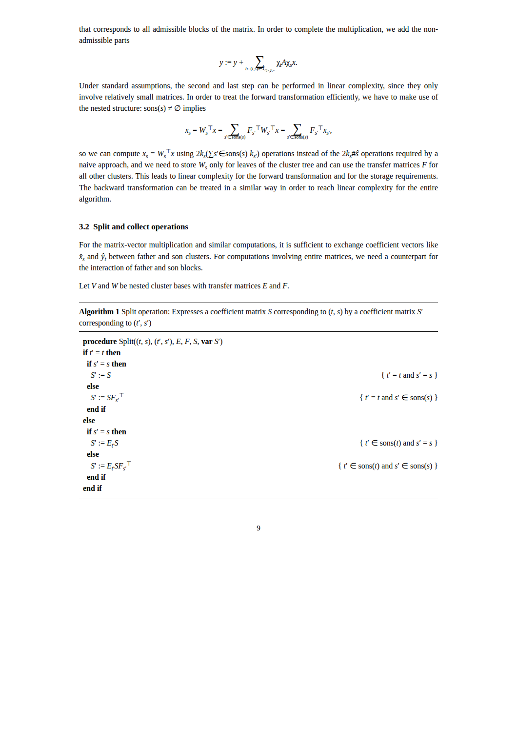that corresponds to all admissible blocks of the matrix. In order to complete the multiplication, we add the non-admissible parts
y := y + ∑b=(t,s)∈ℒℐ×𝒥,− χtAχsx.
Under standard assumptions, the second and last step can be performed in linear complexity, since they only involve relatively small matrices. In order to treat the forward transformation efficiently, we have to make use of the nested structure: sons(s) ≠ ∅ implies
xs = Ws⊤x = ∑s′∈sons(s) Fs′⊤Ws′⊤x = ∑s′∈sons(s) Fs′⊤xs′,
so we can compute xs = Ws⊤x using 2ks(∑s′∈sons(s) ks′) operations instead of the 2ks#ŝ operations required by a naive approach, and we need to store Ws only for leaves of the cluster tree and can use the transfer matrices F for all other clusters. This leads to linear complexity for the forward transformation and for the storage requirements. The backward transformation can be treated in a similar way in order to reach linear complexity for the entire algorithm.
3.2 Split and collect operations
For the matrix-vector multiplication and similar computations, it is sufficient to exchange coefficient vectors like x̂s and ŷt between father and son clusters. For computations involving entire matrices, we need a counterpart for the interaction of father and son blocks.
Let V and W be nested cluster bases with transfer matrices E and F.
Algorithm 1 Split operation: Expresses a coefficient matrix S corresponding to (t, s) by a coefficient matrix S′ corresponding to (t′, s′)
procedure Split((t, s), (t′, s′), E, F, S, var S′) if t′ = t then if s′ = s then S′ := S{ t′ = t and s′ = s } else S′ := SFs′⊤{ t′ = t and s′ ∈ sons(s) } end if else if s′ = s then S′ := Et′S{ t′ ∈ sons(t) and s′ = s } else S′ := Et′SFs′⊤{ t′ ∈ sons(t) and s′ ∈ sons(s) } end if end if
9